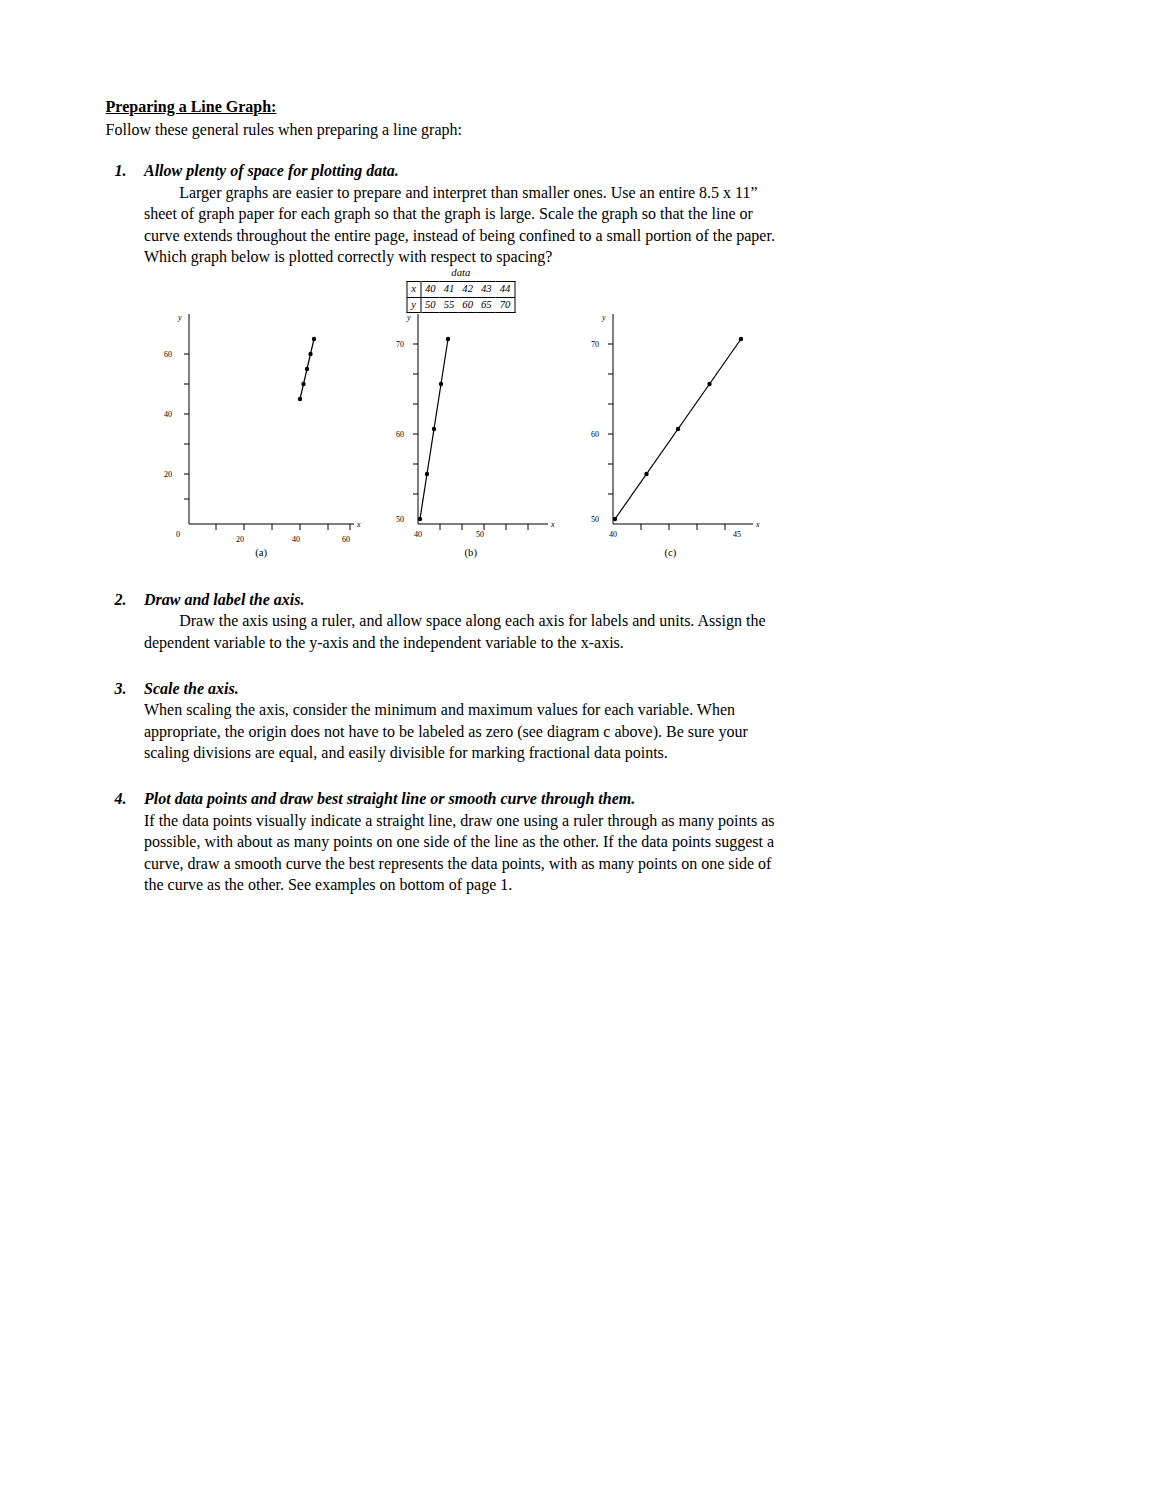Preparing a Line Graph:
Follow these general rules when preparing a line graph:
Allow plenty of space for plotting data. Larger graphs are easier to prepare and interpret than smaller ones. Use an entire 8.5 x 11” sheet of graph paper for each graph so that the graph is large. Scale the graph so that the line or curve extends throughout the entire page, instead of being confined to a small portion of the paper. Which graph below is plotted correctly with respect to spacing?
data
| x | 40 | 41 | 42 | 43 | 44 |
| y | 50 | 55 | 60 | 65 | 70 |
y x 60 40 20 0 20 40 60
(a)
y x 70 60 50 40 50
(b)
y x 70 60 50 40 45
(c)
Draw and label the axis. Draw the axis using a ruler, and allow space along each axis for labels and units. Assign the dependent variable to the y-axis and the independent variable to the x-axis.
Scale the axis. When scaling the axis, consider the minimum and maximum values for each variable. When appropriate, the origin does not have to be labeled as zero (see diagram c above). Be sure your scaling divisions are equal, and easily divisible for marking fractional data points.
Plot data points and draw best straight line or smooth curve through them. If the data points visually indicate a straight line, draw one using a ruler through as many points as possible, with about as many points on one side of the line as the other. If the data points suggest a curve, draw a smooth curve the best represents the data points, with as many points on one side of the curve as the other. See examples on bottom of page 1.